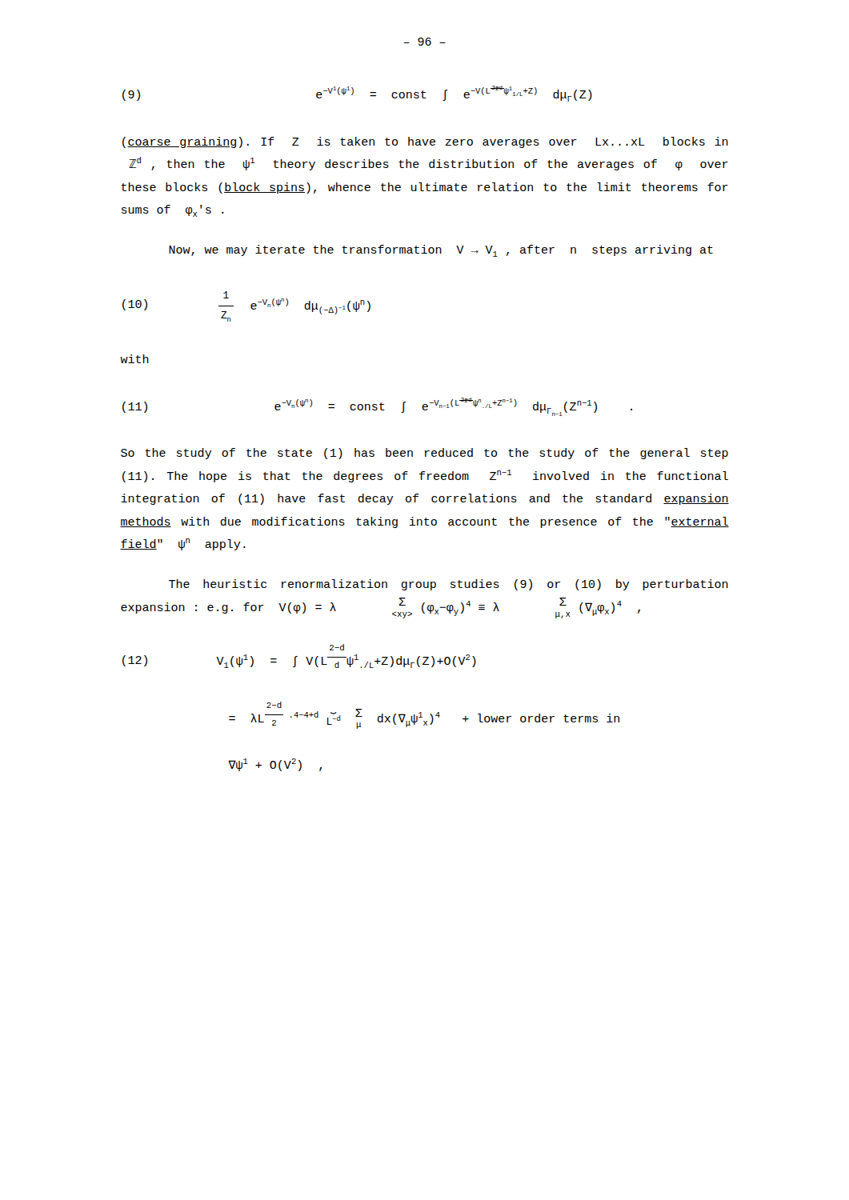– 96 –
(9)
e−V1(ψ1) = const ∫ e−V(L2−d 2ψ11/L+Z) dμΓ(Z)
(coarse graining). If Z is taken to have zero averages over Lx...xL blocks in ℤd , then the ψ1 theory describes the distribution of the averages of φ over these blocks (block spins), whence the ultimate relation to the limit theorems for sums of φx's .
Now, we may iterate the transformation V → V1 , after n steps arriving at
(10)
1 Zn e−Vn(ψn) dμ(−Δ)−1(ψn)
with
(11)
e−Vn(ψn) = const ∫ e−Vn−1(L2−d 2ψn./L+Zn−1) dμΓn−1(Zn−1) .
So the study of the state (1) has been reduced to the study of the general step (11). The hope is that the degrees of freedom Zn−1 involved in the functional integration of (11) have fast decay of correlations and the standard expansion methods with due modifications taking into account the presence of the "external field" ψn apply.
The heuristic renormalization group studies (9) or (10) by perturbation expansion : e.g. for V(φ) = λ Σ<xy> (φx−φy)4 ≡ λ Σμ,x (∇μφx)4 ,
(12)
V1(ψ1) = ∫ V(L2−d dψ1./L+Z)dμΓ(Z)+O(V2)
= λL2−d 2 .4−4+d ⏟L−d Σμ dx(∇μψ1x)4 + lower order terms in
∇ψ1 + O(V2) ,